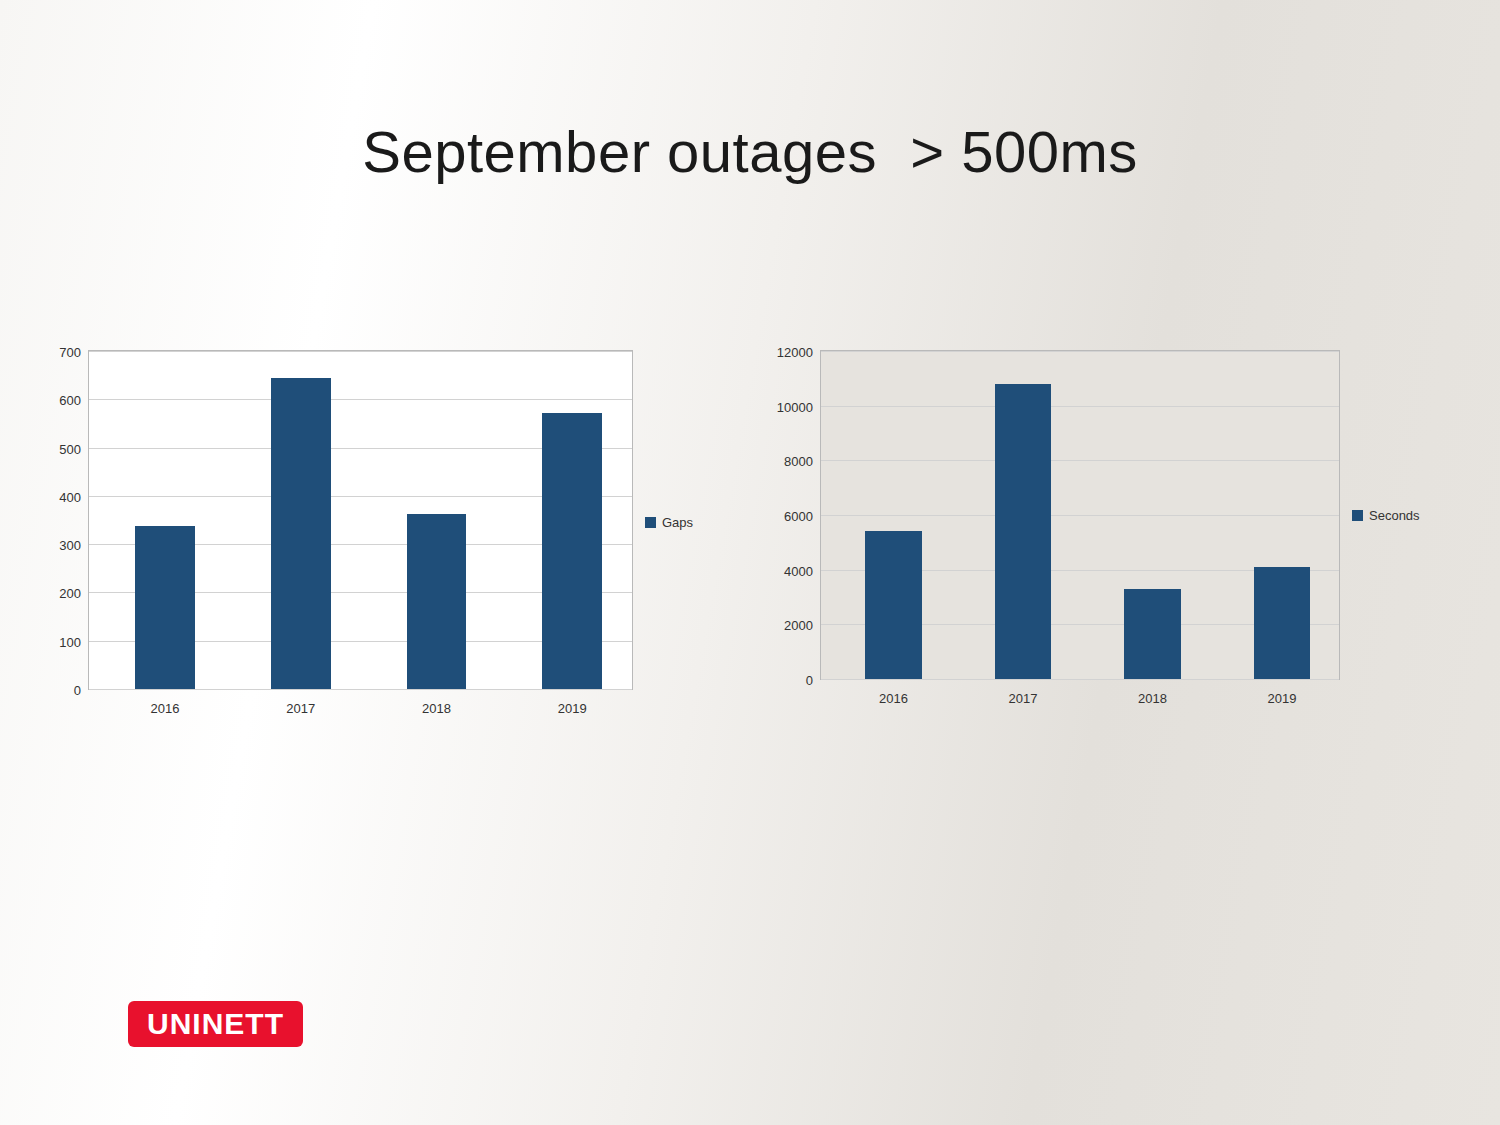September outages > 500ms
700
600
500
400
300
200
100
0
2016
2017
2018
2019
Gaps
12000
10000
8000
6000
4000
2000
0
2016
2017
2018
2019
Seconds
UNINETT